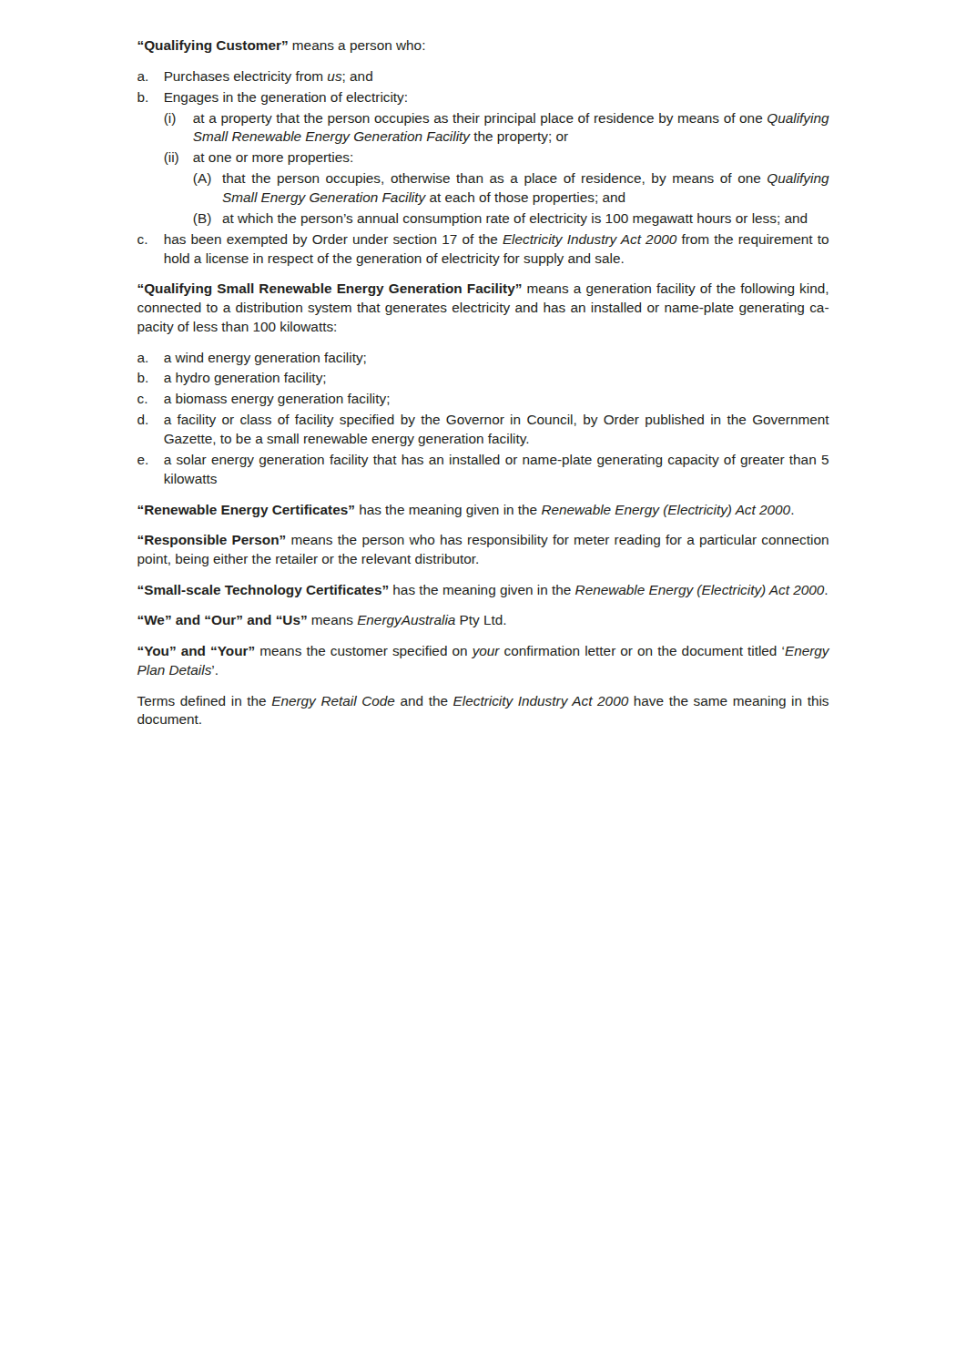“Qualifying Customer” means a person who:
Purchases electricity from us; and
Engages in the generation of electricity:
at a property that the person occupies as their principal place of residence by means of one Qualifying Small Renewable Energy Generation Facility the property; or
at one or more properties:
that the person occupies, otherwise than as a place of residence, by means of one Qualifying Small Energy Generation Facility at each of those properties; and
at which the person’s annual consumption rate of electricity is 100 megawatt hours or less; and
has been exempted by Order under section 17 of the Electricity Industry Act 2000 from the requirement to hold a license in respect of the generation of electricity for supply and sale.
“Qualifying Small Renewable Energy Generation Facility” means a generation facility of the following kind, connected to a distribution system that generates electricity and has an installed or name-plate generating capacity of less than 100 kilowatts:
a wind energy generation facility;
a hydro generation facility;
a biomass energy generation facility;
a facility or class of facility specified by the Governor in Council, by Order published in the Government Gazette, to be a small renewable energy generation facility.
a solar energy generation facility that has an installed or name-plate generating capacity of greater than 5 kilowatts
“Renewable Energy Certificates” has the meaning given in the Renewable Energy (Electricity) Act 2000.
“Responsible Person” means the person who has responsibility for meter reading for a particular connection point, being either the retailer or the relevant distributor.
“Small-scale Technology Certificates” has the meaning given in the Renewable Energy (Electricity) Act 2000.
“We” and “Our” and “Us” means EnergyAustralia Pty Ltd.
“You” and “Your” means the customer specified on your confirmation letter or on the document titled ‘Energy Plan Details’.
Terms defined in the Energy Retail Code and the Electricity Industry Act 2000 have the same meaning in this document.